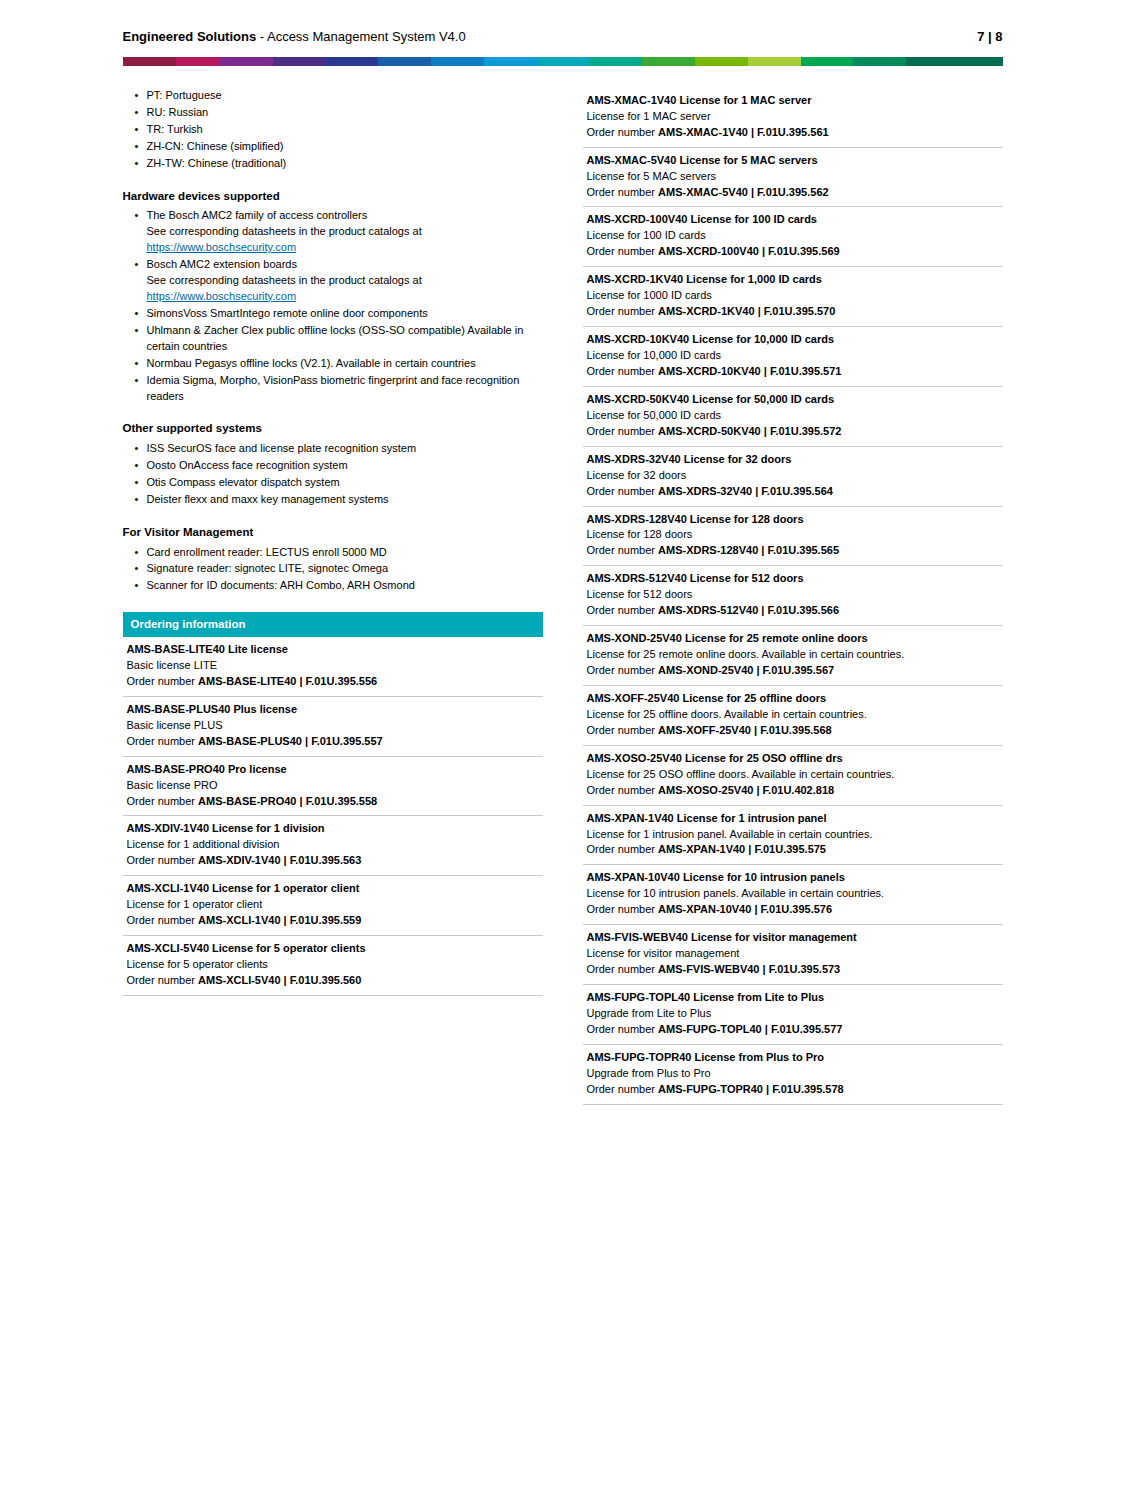Engineered Solutions - Access Management System V4.0
7 | 8
PT: Portuguese
RU: Russian
TR: Turkish
ZH-CN: Chinese (simplified)
ZH-TW: Chinese (traditional)
Hardware devices supported
The Bosch AMC2 family of access controllers
See corresponding datasheets in the product catalogs at https://www.boschsecurity.com
Bosch AMC2 extension boards
See corresponding datasheets in the product catalogs at https://www.boschsecurity.com
SimonsVoss SmartIntego remote online door components
Uhlmann & Zacher Clex public offline locks (OSS-SO compatible) Available in certain countries
Normbau Pegasys offline locks (V2.1). Available in certain countries
Idemia Sigma, Morpho, VisionPass biometric fingerprint and face recognition readers
Other supported systems
ISS SecurOS face and license plate recognition system
Oosto OnAccess face recognition system
Otis Compass elevator dispatch system
Deister flexx and maxx key management systems
For Visitor Management
Card enrollment reader: LECTUS enroll 5000 MD
Signature reader: signotec LITE, signotec Omega
Scanner for ID documents: ARH Combo, ARH Osmond
Ordering information
| AMS-BASE-LITE40 Lite license Basic license LITE Order number AMS-BASE-LITE40 / F.01U.395.556 |
| AMS-BASE-PLUS40 Plus license Basic license PLUS Order number AMS-BASE-PLUS40 / F.01U.395.557 |
| AMS-BASE-PRO40 Pro license Basic license PRO Order number AMS-BASE-PRO40 / F.01U.395.558 |
| AMS-XDIV-1V40 License for 1 division License for 1 additional division Order number AMS-XDIV-1V40 / F.01U.395.563 |
| AMS-XCLI-1V40 License for 1 operator client License for 1 operator client Order number AMS-XCLI-1V40 / F.01U.395.559 |
| AMS-XCLI-5V40 License for 5 operator clients License for 5 operator clients Order number AMS-XCLI-5V40 / F.01U.395.560 |
| AMS-XMAC-1V40 License for 1 MAC server License for 1 MAC server Order number AMS-XMAC-1V40 / F.01U.395.561 |
| AMS-XMAC-5V40 License for 5 MAC servers License for 5 MAC servers Order number AMS-XMAC-5V40 / F.01U.395.562 |
| AMS-XCRD-100V40 License for 100 ID cards License for 100 ID cards Order number AMS-XCRD-100V40 / F.01U.395.569 |
| AMS-XCRD-1KV40 License for 1,000 ID cards License for 1000 ID cards Order number AMS-XCRD-1KV40 / F.01U.395.570 |
| AMS-XCRD-10KV40 License for 10,000 ID cards License for 10,000 ID cards Order number AMS-XCRD-10KV40 / F.01U.395.571 |
| AMS-XCRD-50KV40 License for 50,000 ID cards License for 50,000 ID cards Order number AMS-XCRD-50KV40 / F.01U.395.572 |
| AMS-XDRS-32V40 License for 32 doors License for 32 doors Order number AMS-XDRS-32V40 / F.01U.395.564 |
| AMS-XDRS-128V40 License for 128 doors License for 128 doors Order number AMS-XDRS-128V40 / F.01U.395.565 |
| AMS-XDRS-512V40 License for 512 doors License for 512 doors Order number AMS-XDRS-512V40 / F.01U.395.566 |
| AMS-XOND-25V40 License for 25 remote online doors License for 25 remote online doors. Available in certain countries. Order number AMS-XOND-25V40 / F.01U.395.567 |
| AMS-XOFF-25V40 License for 25 offline doors License for 25 offline doors. Available in certain countries. Order number AMS-XOFF-25V40 / F.01U.395.568 |
| AMS-XOSO-25V40 License for 25 OSO offline drs License for 25 OSO offline doors. Available in certain countries. Order number AMS-XOSO-25V40 / F.01U.402.818 |
| AMS-XPAN-1V40 License for 1 intrusion panel License for 1 intrusion panel. Available in certain countries. Order number AMS-XPAN-1V40 / F.01U.395.575 |
| AMS-XPAN-10V40 License for 10 intrusion panels License for 10 intrusion panels. Available in certain countries. Order number AMS-XPAN-10V40 / F.01U.395.576 |
| AMS-FVIS-WEBV40 License for visitor management License for visitor management Order number AMS-FVIS-WEBV40 / F.01U.395.573 |
| AMS-FUPG-TOPL40 License from Lite to Plus Upgrade from Lite to Plus Order number AMS-FUPG-TOPL40 / F.01U.395.577 |
| AMS-FUPG-TOPR40 License from Plus to Pro Upgrade from Plus to Pro Order number AMS-FUPG-TOPR40 / F.01U.395.578 |